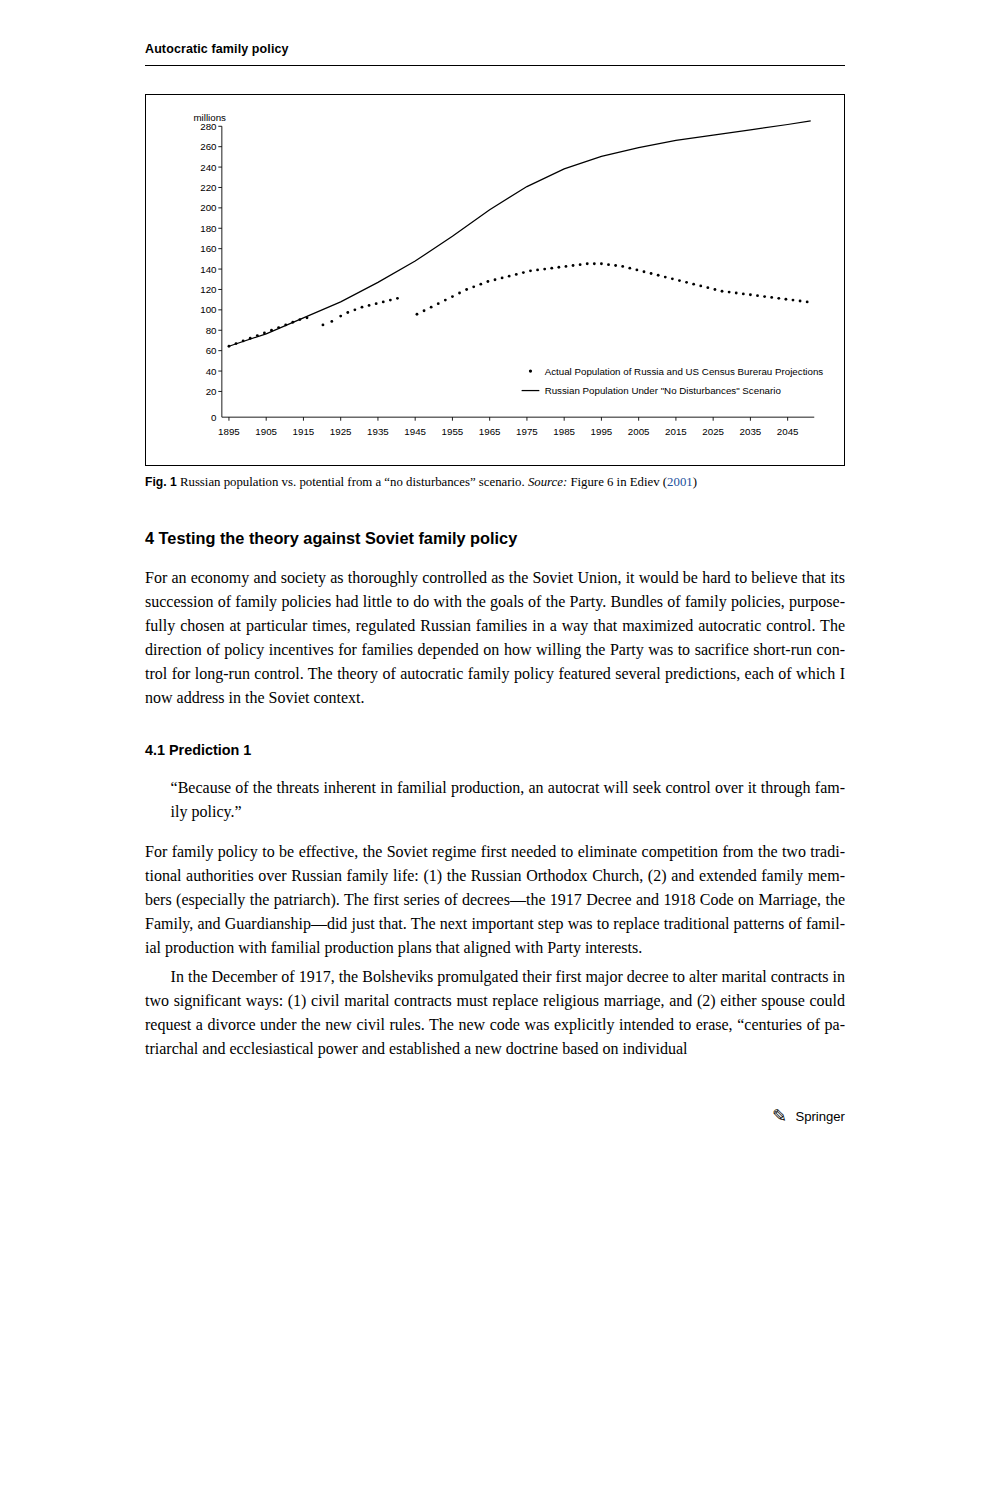Autocratic family policy
millions 280 260 240 220 200 180 160 140 120 100 80 60 40 20 0 1895 1905 1915 1925 1935 1945 1955 1965 1975 1985 1995 2005 2015 2025 2035 2045 Actual Population of Russia and US Census Burerau Projections Russian Population Under "No Disturbances" Scenario
Fig. 1 Russian population vs. potential from a “no disturbances” scenario. Source: Figure 6 in Ediev (2001)
4 Testing the theory against Soviet family policy
For an economy and society as thoroughly controlled as the Soviet Union, it would be hard to believe that its succession of family policies had little to do with the goals of the Party. Bundles of family policies, purposefully chosen at particular times, regulated Russian families in a way that maximized autocratic control. The direction of policy incentives for families depended on how willing the Party was to sacrifice short-run control for long-run control. The theory of autocratic family policy featured several predictions, each of which I now address in the Soviet context.
4.1 Prediction 1
“Because of the threats inherent in familial production, an autocrat will seek control over it through family policy.”
For family policy to be effective, the Soviet regime first needed to eliminate competition from the two traditional authorities over Russian family life: (1) the Russian Orthodox Church, (2) and extended family members (especially the patriarch). The first series of decrees—the 1917 Decree and 1918 Code on Marriage, the Family, and Guardianship—did just that. The next important step was to replace traditional patterns of familial production with familial production plans that aligned with Party interests.
In the December of 1917, the Bolsheviks promulgated their first major decree to alter marital contracts in two significant ways: (1) civil marital contracts must replace religious marriage, and (2) either spouse could request a divorce under the new civil rules. The new code was explicitly intended to erase, “centuries of patriarchal and ecclesiastical power and established a new doctrine based on individual
✎ Springer